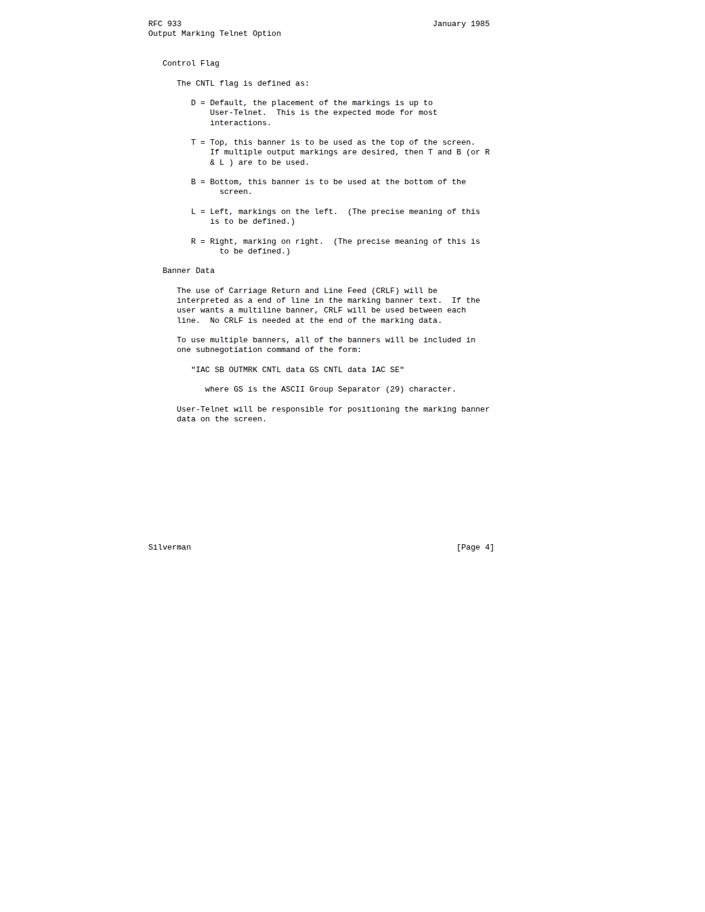RFC 933                                                     January 1985
Output Marking Telnet Option


   Control Flag

      The CNTL flag is defined as:

         D = Default, the placement of the markings is up to
             User-Telnet.  This is the expected mode for most
             interactions.

         T = Top, this banner is to be used as the top of the screen.
             If multiple output markings are desired, then T and B (or R
             & L ) are to be used.

         B = Bottom, this banner is to be used at the bottom of the
               screen.

         L = Left, markings on the left.  (The precise meaning of this
             is to be defined.)

         R = Right, marking on right.  (The precise meaning of this is
               to be defined.)

   Banner Data

      The use of Carriage Return and Line Feed (CRLF) will be
      interpreted as a end of line in the marking banner text.  If the
      user wants a multiline banner, CRLF will be used between each
      line.  No CRLF is needed at the end of the marking data.

      To use multiple banners, all of the banners will be included in
      one subnegotiation command of the form:

         "IAC SB OUTMRK CNTL data GS CNTL data IAC SE"

            where GS is the ASCII Group Separator (29) character.

      User-Telnet will be responsible for positioning the marking banner
      data on the screen.












Silverman                                                        [Page 4]